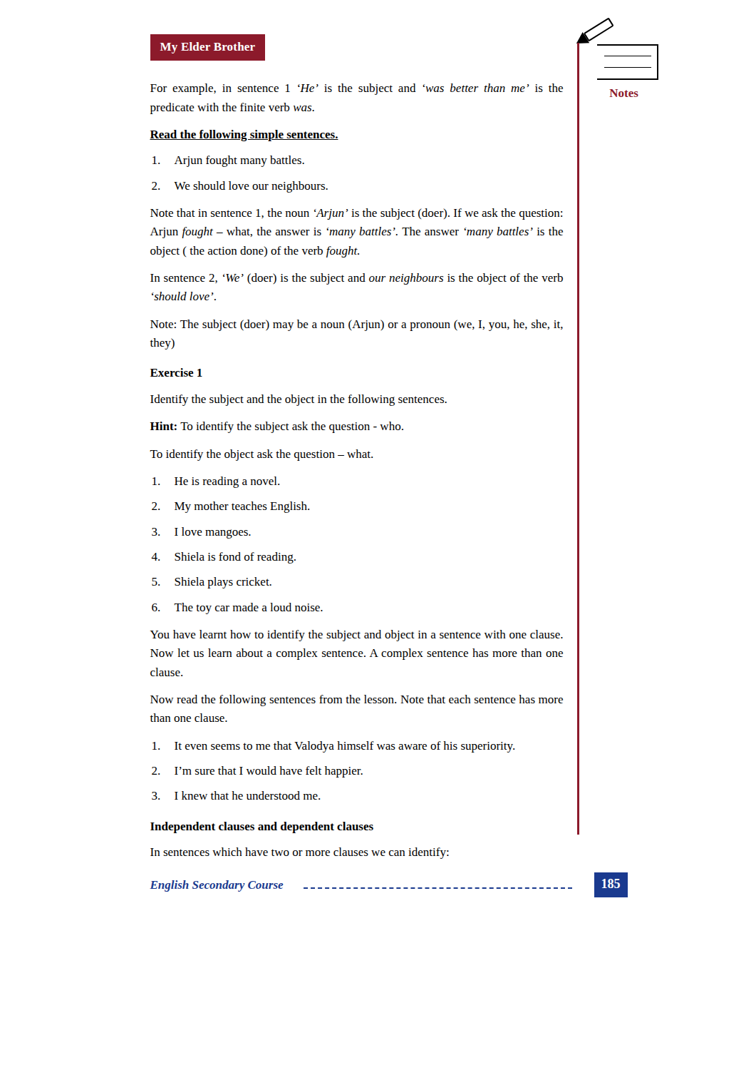Notes
My Elder Brother
For example, in sentence 1 ‘He’ is the subject and ‘was better than me’ is the predicate with the finite verb was.
Read the following simple sentences.
Arjun fought many battles.
We should love our neighbours.
Note that in sentence 1, the noun ‘Arjun’ is the subject (doer). If we ask the question: Arjun fought – what, the answer is ‘many battles’. The answer ‘many battles’ is the object ( the action done) of the verb fought.
In sentence 2, ‘We’ (doer) is the subject and our neighbours is the object of the verb ‘should love’.
Note: The subject (doer) may be a noun (Arjun) or a pronoun (we, I, you, he, she, it, they)
Exercise 1
Identify the subject and the object in the following sentences.
Hint: To identify the subject ask the question - who.
To identify the object ask the question – what.
He is reading a novel.
My mother teaches English.
I love mangoes.
Shiela is fond of reading.
Shiela plays cricket.
The toy car made a loud noise.
You have learnt how to identify the subject and object in a sentence with one clause. Now let us learn about a complex sentence. A complex sentence has more than one clause.
Now read the following sentences from the lesson. Note that each sentence has more than one clause.
It even seems to me that Valodya himself was aware of his superiority.
I’m sure that I would have felt happier.
I knew that he understood me.
Independent clauses and dependent clauses
In sentences which have two or more clauses we can identify:
English Secondary Course
185